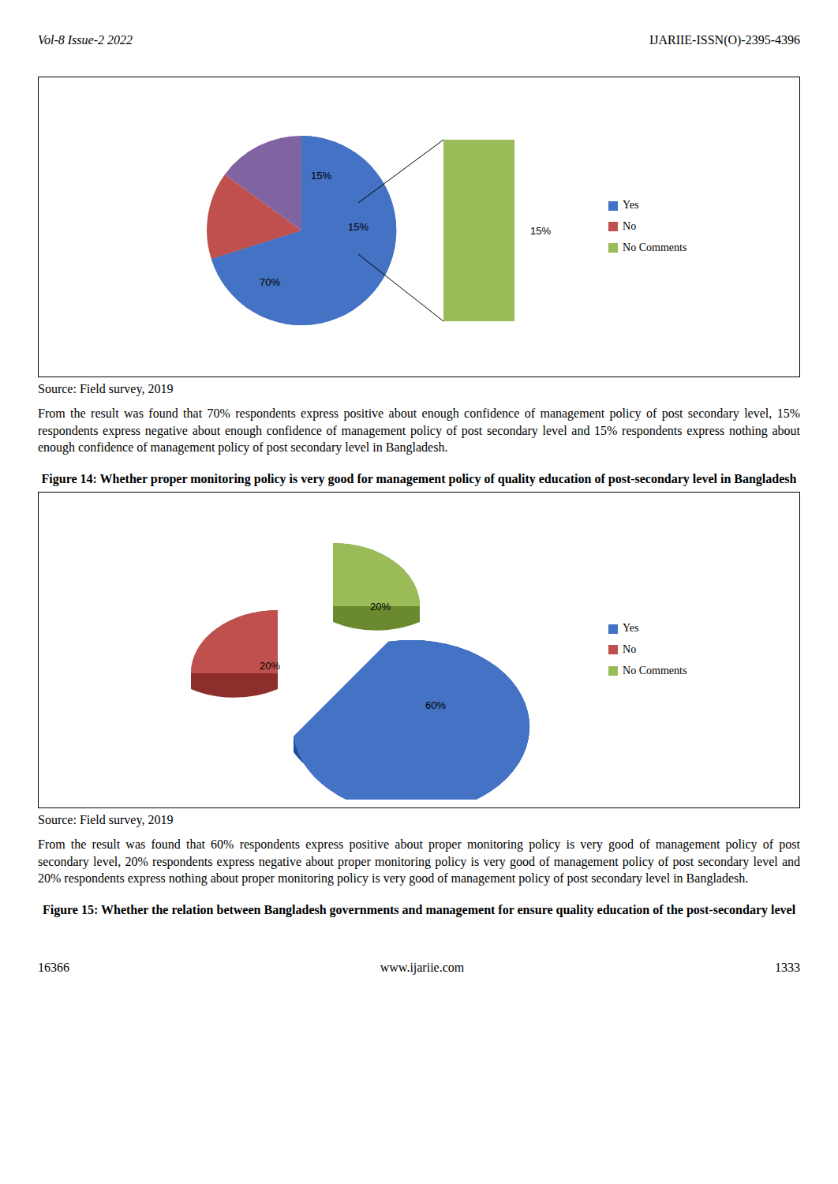Vol-8 Issue-2 2022
IJARIIE-ISSN(O)-2395-4396
70% 15% 15% 15%
Yes
No
No Comments
Source: Field survey, 2019
From the result was found that 70% respondents express positive about enough confidence of management policy of post secondary level, 15% respondents express negative about enough confidence of management policy of post secondary level and 15% respondents express nothing about enough confidence of management policy of post secondary level in Bangladesh.
Figure 14: Whether proper monitoring policy is very good for management policy of quality education of post-secondary level in Bangladesh
60% 20% 20%
Yes
No
No Comments
Source: Field survey, 2019
From the result was found that 60% respondents express positive about proper monitoring policy is very good of management policy of post secondary level, 20% respondents express negative about proper monitoring policy is very good of management policy of post secondary level and 20% respondents express nothing about proper monitoring policy is very good of management policy of post secondary level in Bangladesh.
Figure 15: Whether the relation between Bangladesh governments and management for ensure quality education of the post-secondary level
16366
www.ijariie.com
1333